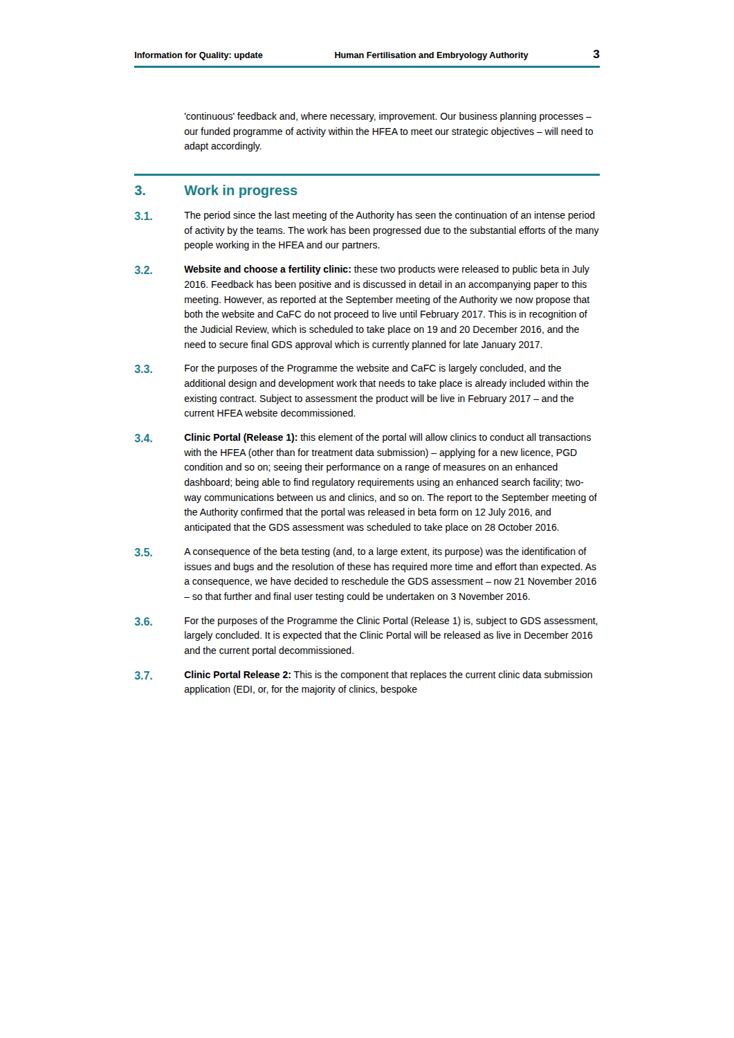Information for Quality: update
Human Fertilisation and Embryology Authority
3
'continuous' feedback and, where necessary, improvement. Our business planning processes – our funded programme of activity within the HFEA to meet our strategic objectives – will need to adapt accordingly.
3. Work in progress
3.1.
The period since the last meeting of the Authority has seen the continuation of an intense period of activity by the teams. The work has been progressed due to the substantial efforts of the many people working in the HFEA and our partners.
3.2.
Website and choose a fertility clinic: these two products were released to public beta in July 2016. Feedback has been positive and is discussed in detail in an accompanying paper to this meeting. However, as reported at the September meeting of the Authority we now propose that both the website and CaFC do not proceed to live until February 2017. This is in recognition of the Judicial Review, which is scheduled to take place on 19 and 20 December 2016, and the need to secure final GDS approval which is currently planned for late January 2017.
3.3.
For the purposes of the Programme the website and CaFC is largely concluded, and the additional design and development work that needs to take place is already included within the existing contract. Subject to assessment the product will be live in February 2017 – and the current HFEA website decommissioned.
3.4.
Clinic Portal (Release 1): this element of the portal will allow clinics to conduct all transactions with the HFEA (other than for treatment data submission) – applying for a new licence, PGD condition and so on; seeing their performance on a range of measures on an enhanced dashboard; being able to find regulatory requirements using an enhanced search facility; two-way communications between us and clinics, and so on. The report to the September meeting of the Authority confirmed that the portal was released in beta form on 12 July 2016, and anticipated that the GDS assessment was scheduled to take place on 28 October 2016.
3.5.
A consequence of the beta testing (and, to a large extent, its purpose) was the identification of issues and bugs and the resolution of these has required more time and effort than expected. As a consequence, we have decided to reschedule the GDS assessment – now 21 November 2016 – so that further and final user testing could be undertaken on 3 November 2016.
3.6.
For the purposes of the Programme the Clinic Portal (Release 1) is, subject to GDS assessment, largely concluded. It is expected that the Clinic Portal will be released as live in December 2016 and the current portal decommissioned.
3.7.
Clinic Portal Release 2: This is the component that replaces the current clinic data submission application (EDI, or, for the majority of clinics, bespoke